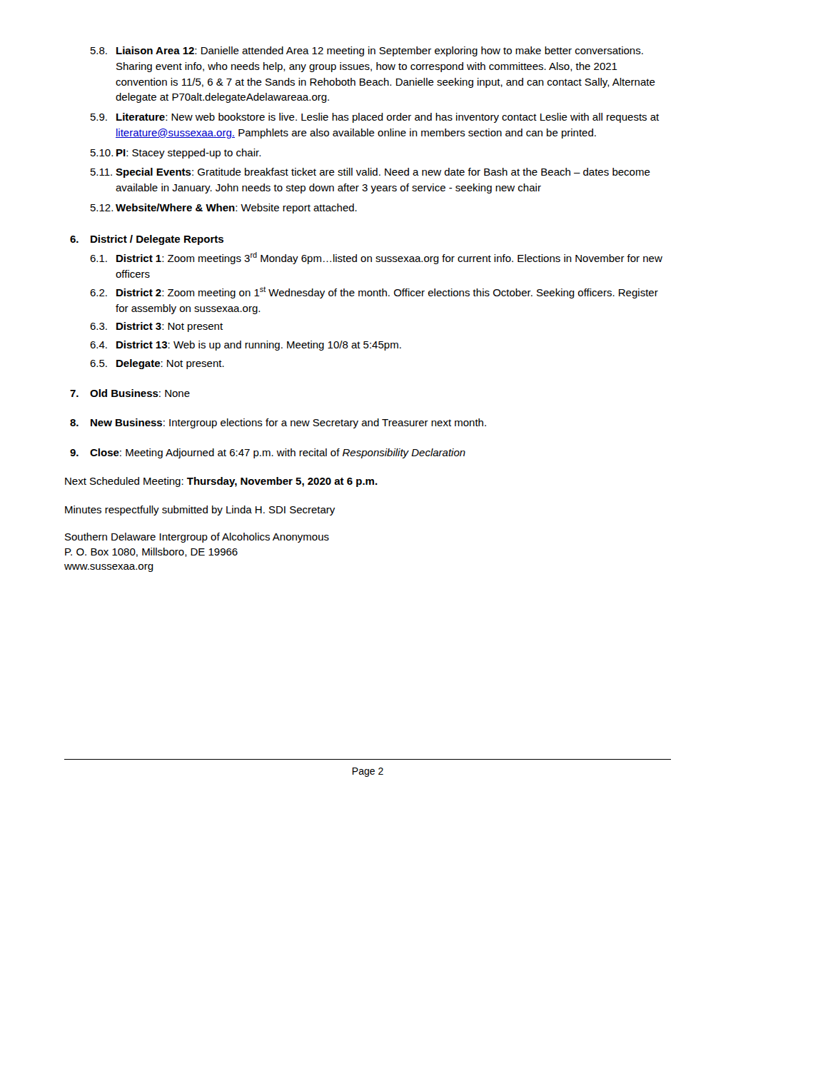5.8. Liaison Area 12: Danielle attended Area 12 meeting in September exploring how to make better conversations. Sharing event info, who needs help, any group issues, how to correspond with committees. Also, the 2021 convention is 11/5, 6 & 7 at the Sands in Rehoboth Beach. Danielle seeking input, and can contact Sally, Alternate delegate at P70alt.delegateAdelawareaa.org.
5.9. Literature: New web bookstore is live. Leslie has placed order and has inventory contact Leslie with all requests at literature@sussexaa.org. Pamphlets are also available online in members section and can be printed.
5.10. PI: Stacey stepped-up to chair.
5.11. Special Events: Gratitude breakfast ticket are still valid. Need a new date for Bash at the Beach – dates become available in January. John needs to step down after 3 years of service - seeking new chair
5.12. Website/Where & When: Website report attached.
6. District / Delegate Reports
6.1. District 1: Zoom meetings 3rd Monday 6pm…listed on sussexaa.org for current info. Elections in November for new officers
6.2. District 2: Zoom meeting on 1st Wednesday of the month. Officer elections this October. Seeking officers. Register for assembly on sussexaa.org.
6.3. District 3: Not present
6.4. District 13: Web is up and running. Meeting 10/8 at 5:45pm.
6.5. Delegate: Not present.
7. Old Business: None
8. New Business: Intergroup elections for a new Secretary and Treasurer next month.
9. Close: Meeting Adjourned at 6:47 p.m. with recital of Responsibility Declaration
Next Scheduled Meeting: Thursday, November 5, 2020 at 6 p.m.
Minutes respectfully submitted by Linda H. SDI Secretary
Southern Delaware Intergroup of Alcoholics Anonymous
P. O. Box 1080, Millsboro, DE 19966
www.sussexaa.org
Page 2